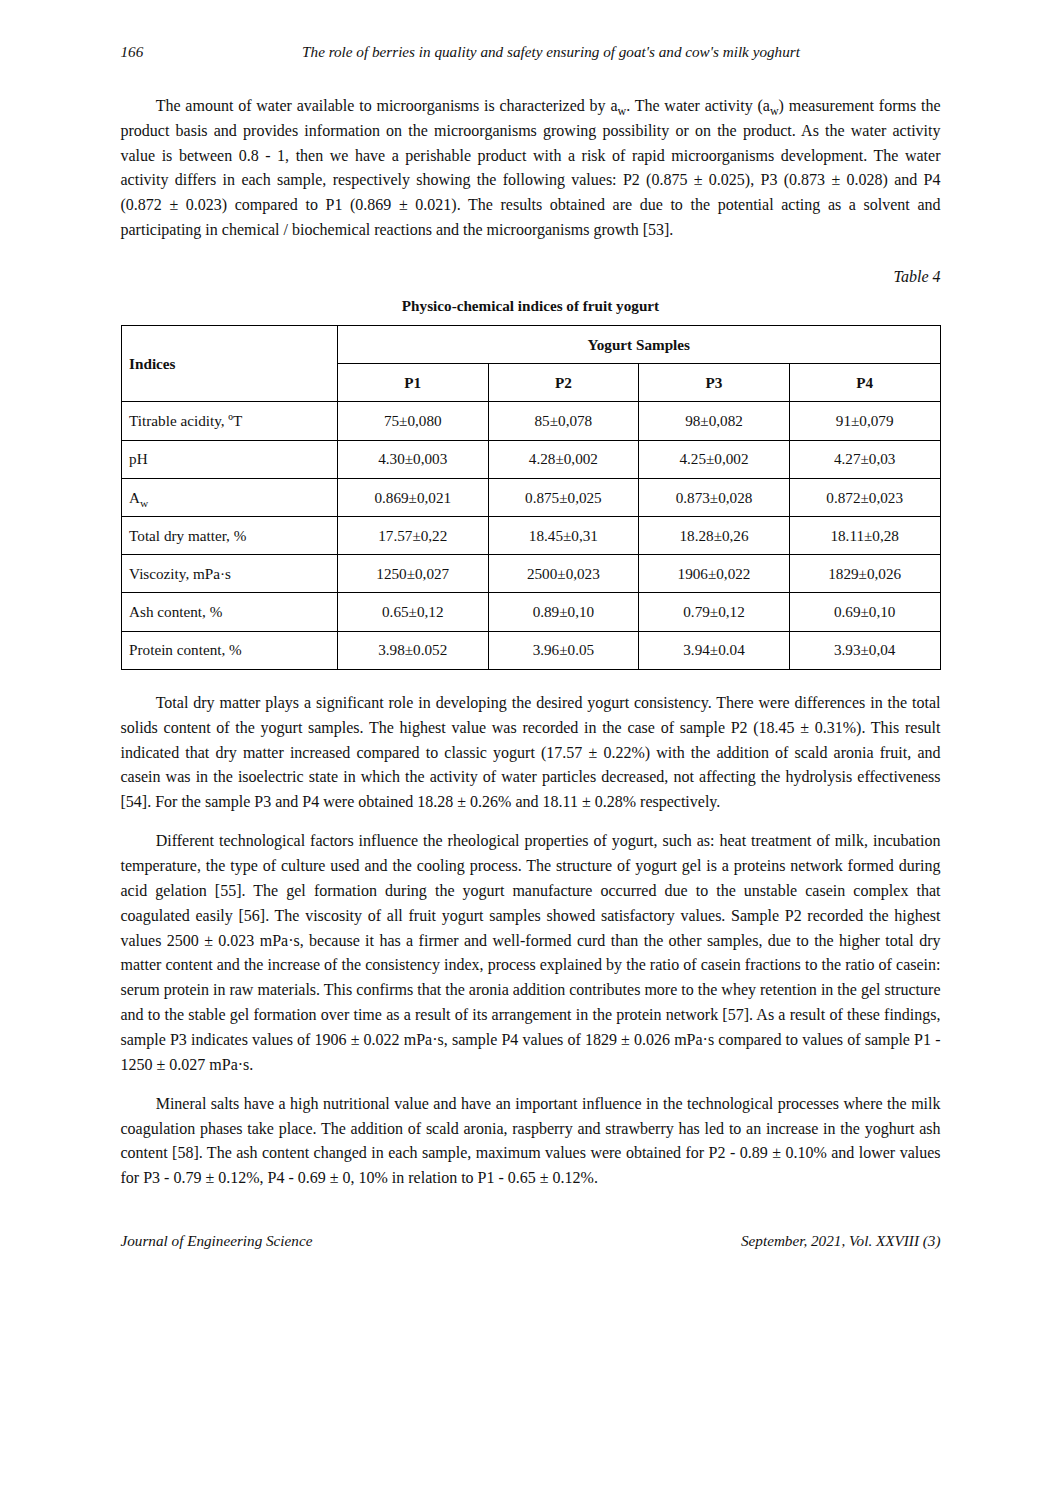166 The role of berries in quality and safety ensuring of goat's and cow's milk yoghurt
The amount of water available to microorganisms is characterized by aw. The water activity (aw) measurement forms the product basis and provides information on the microorganisms growing possibility or on the product. As the water activity value is between 0.8 - 1, then we have a perishable product with a risk of rapid microorganisms development. The water activity differs in each sample, respectively showing the following values: P2 (0.875 ± 0.025), P3 (0.873 ± 0.028) and P4 (0.872 ± 0.023) compared to P1 (0.869 ± 0.021). The results obtained are due to the potential acting as a solvent and participating in chemical / biochemical reactions and the microorganisms growth [53].
Table 4
Physico-chemical indices of fruit yogurt
| Indices | Yogurt Samples |
| --- | --- |
| P1 | P2 | P3 | P4 |
| Titrable acidity, ºT | 75±0,080 | 85±0,078 | 98±0,082 | 91±0,079 |
| pH | 4.30±0,003 | 4.28±0,002 | 4.25±0,002 | 4.27±0,03 |
| A w | 0.869±0,021 | 0.875±0,025 | 0.873±0,028 | 0.872±0,023 |
| Total dry matter, % | 17.57±0,22 | 18.45±0,31 | 18.28±0,26 | 18.11±0,28 |
| Viscozity, mPa·s | 1250±0,027 | 2500±0,023 | 1906±0,022 | 1829±0,026 |
| Ash content, % | 0.65±0,12 | 0.89±0,10 | 0.79±0,12 | 0.69±0,10 |
| Protein content, % | 3.98±0.052 | 3.96±0.05 | 3.94±0.04 | 3.93±0,04 |
Total dry matter plays a significant role in developing the desired yogurt consistency. There were differences in the total solids content of the yogurt samples. The highest value was recorded in the case of sample P2 (18.45 ± 0.31%). This result indicated that dry matter increased compared to classic yogurt (17.57 ± 0.22%) with the addition of scald aronia fruit, and casein was in the isoelectric state in which the activity of water particles decreased, not affecting the hydrolysis effectiveness [54]. For the sample P3 and P4 were obtained 18.28 ± 0.26% and 18.11 ± 0.28% respectively.
Different technological factors influence the rheological properties of yogurt, such as: heat treatment of milk, incubation temperature, the type of culture used and the cooling process. The structure of yogurt gel is a proteins network formed during acid gelation [55]. The gel formation during the yogurt manufacture occurred due to the unstable casein complex that coagulated easily [56]. The viscosity of all fruit yogurt samples showed satisfactory values. Sample P2 recorded the highest values 2500 ± 0.023 mPa·s, because it has a firmer and well-formed curd than the other samples, due to the higher total dry matter content and the increase of the consistency index, process explained by the ratio of casein fractions to the ratio of casein: serum protein in raw materials. This confirms that the aronia addition contributes more to the whey retention in the gel structure and to the stable gel formation over time as a result of its arrangement in the protein network [57]. As a result of these findings, sample P3 indicates values of 1906 ± 0.022 mPa·s, sample P4 values of 1829 ± 0.026 mPa·s compared to values of sample P1 - 1250 ± 0.027 mPa·s.
Mineral salts have a high nutritional value and have an important influence in the technological processes where the milk coagulation phases take place. The addition of scald aronia, raspberry and strawberry has led to an increase in the yoghurt ash content [58]. The ash content changed in each sample, maximum values were obtained for P2 - 0.89 ± 0.10% and lower values for P3 - 0.79 ± 0.12%, P4 - 0.69 ± 0, 10% in relation to P1 - 0.65 ± 0.12%.
Journal of Engineering Science September, 2021, Vol. XXVIII (3)